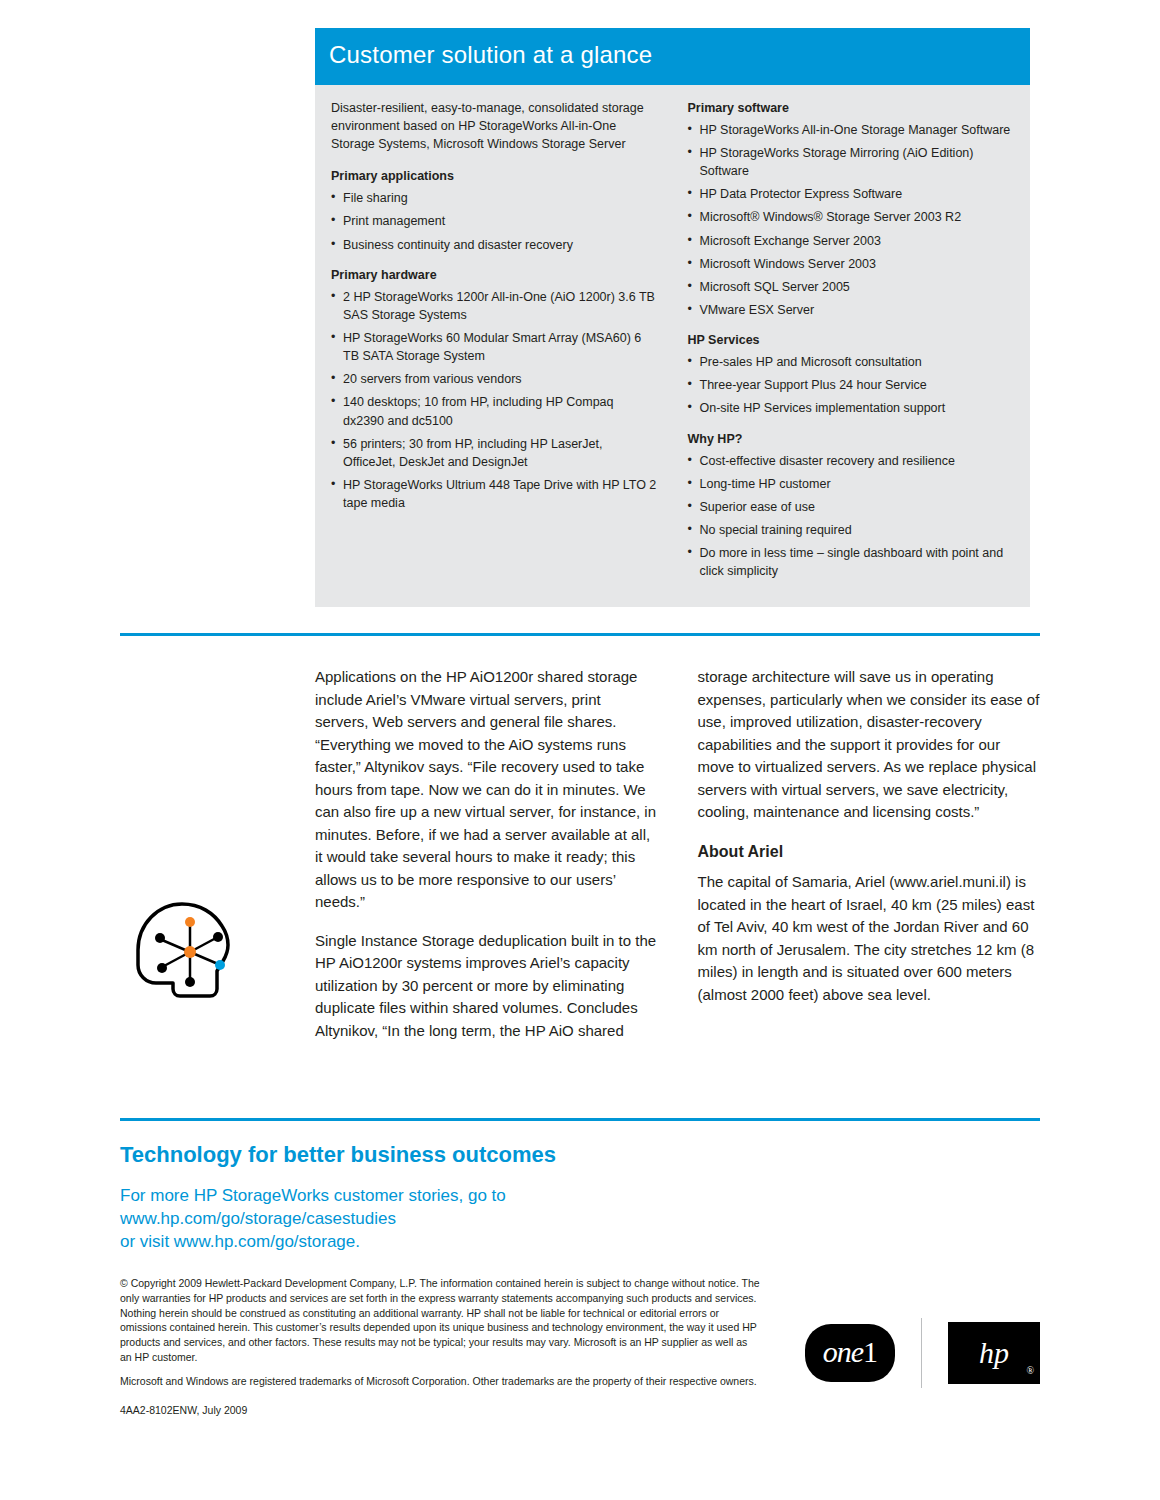Customer solution at a glance
Disaster-resilient, easy-to-manage, consolidated storage environment based on HP StorageWorks All-in-One Storage Systems, Microsoft Windows Storage Server
Primary applications
File sharing
Print management
Business continuity and disaster recovery
Primary hardware
2 HP StorageWorks 1200r All-in-One (AiO 1200r) 3.6 TB SAS Storage Systems
HP StorageWorks 60 Modular Smart Array (MSA60) 6 TB SATA Storage System
20 servers from various vendors
140 desktops; 10 from HP, including HP Compaq dx2390 and dc5100
56 printers; 30 from HP, including HP LaserJet, OfficeJet, DeskJet and DesignJet
HP StorageWorks Ultrium 448 Tape Drive with HP LTO 2 tape media
Primary software
HP StorageWorks All-in-One Storage Manager Software
HP StorageWorks Storage Mirroring (AiO Edition) Software
HP Data Protector Express Software
Microsoft® Windows® Storage Server 2003 R2
Microsoft Exchange Server 2003
Microsoft Windows Server 2003
Microsoft SQL Server 2005
VMware ESX Server
HP Services
Pre-sales HP and Microsoft consultation
Three-year Support Plus 24 hour Service
On-site HP Services implementation support
Why HP?
Cost-effective disaster recovery and resilience
Long-time HP customer
Superior ease of use
No special training required
Do more in less time – single dashboard with point and click simplicity
Applications on the HP AiO1200r shared storage include Ariel’s VMware virtual servers, print servers, Web servers and general file shares. “Everything we moved to the AiO systems runs faster,” Altynikov says. “File recovery used to take hours from tape. Now we can do it in minutes. We can also fire up a new virtual server, for instance, in minutes. Before, if we had a server available at all, it would take several hours to make it ready; this allows us to be more responsive to our users’ needs.”
Single Instance Storage deduplication built in to the HP AiO1200r systems improves Ariel’s capacity utilization by 30 percent or more by eliminating duplicate files within shared volumes. Concludes Altynikov, “In the long term, the HP AiO shared
storage architecture will save us in operating expenses, particularly when we consider its ease of use, improved utilization, disaster-recovery capabilities and the support it provides for our move to virtualized servers. As we replace physical servers with virtual servers, we save electricity, cooling, maintenance and licensing costs.”
About Ariel
The capital of Samaria, Ariel (www.ariel.muni.il) is located in the heart of Israel, 40 km (25 miles) east of Tel Aviv, 40 km west of the Jordan River and 60 km north of Jerusalem. The city stretches 12 km (8 miles) in length and is situated over 600 meters (almost 2000 feet) above sea level.
Technology for better business outcomes
For more HP StorageWorks customer stories, go to
www.hp.com/go/storage/casestudies
or visit www.hp.com/go/storage.
© Copyright 2009 Hewlett-Packard Development Company, L.P. The information contained herein is subject to change without notice. The only warranties for HP products and services are set forth in the express warranty statements accompanying such products and services. Nothing herein should be construed as constituting an additional warranty. HP shall not be liable for technical or editorial errors or omissions contained herein. This customer’s results depended upon its unique business and technology environment, the way it used HP products and services, and other factors. These results may not be typical; your results may vary. Microsoft is an HP supplier as well as an HP customer.
Microsoft and Windows are registered trademarks of Microsoft Corporation. Other trademarks are the property of their respective owners.
4AA2-8102ENW, July 2009
one1
hp®